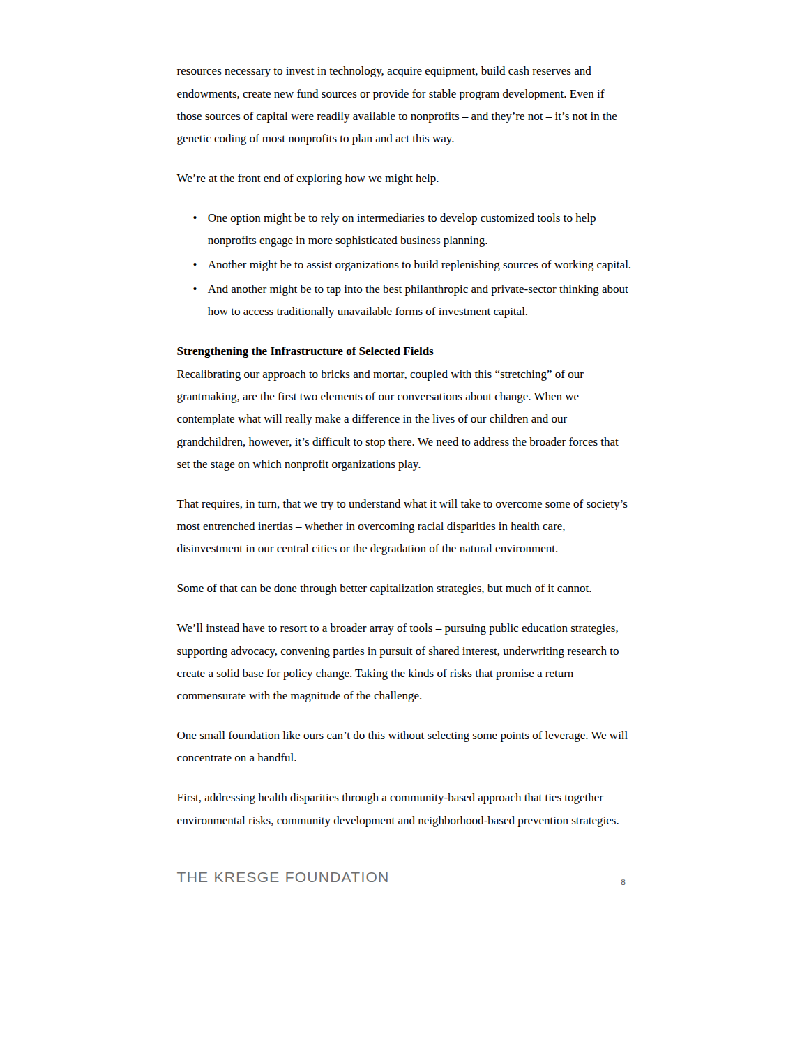resources necessary to invest in technology, acquire equipment, build cash reserves and endowments, create new fund sources or provide for stable program development. Even if those sources of capital were readily available to nonprofits – and they’re not – it’s not in the genetic coding of most nonprofits to plan and act this way.
We’re at the front end of exploring how we might help.
One option might be to rely on intermediaries to develop customized tools to help nonprofits engage in more sophisticated business planning.
Another might be to assist organizations to build replenishing sources of working capital.
And another might be to tap into the best philanthropic and private-sector thinking about how to access traditionally unavailable forms of investment capital.
Strengthening the Infrastructure of Selected Fields
Recalibrating our approach to bricks and mortar, coupled with this “stretching” of our grantmaking, are the first two elements of our conversations about change. When we contemplate what will really make a difference in the lives of our children and our grandchildren, however, it’s difficult to stop there. We need to address the broader forces that set the stage on which nonprofit organizations play.
That requires, in turn, that we try to understand what it will take to overcome some of society’s most entrenched inertias – whether in overcoming racial disparities in health care, disinvestment in our central cities or the degradation of the natural environment.
Some of that can be done through better capitalization strategies, but much of it cannot.
We’ll instead have to resort to a broader array of tools – pursuing public education strategies, supporting advocacy, convening parties in pursuit of shared interest, underwriting research to create a solid base for policy change. Taking the kinds of risks that promise a return commensurate with the magnitude of the challenge.
One small foundation like ours can’t do this without selecting some points of leverage. We will concentrate on a handful.
First, addressing health disparities through a community-based approach that ties together environmental risks, community development and neighborhood-based prevention strategies.
THE KRESGE FOUNDATION
8